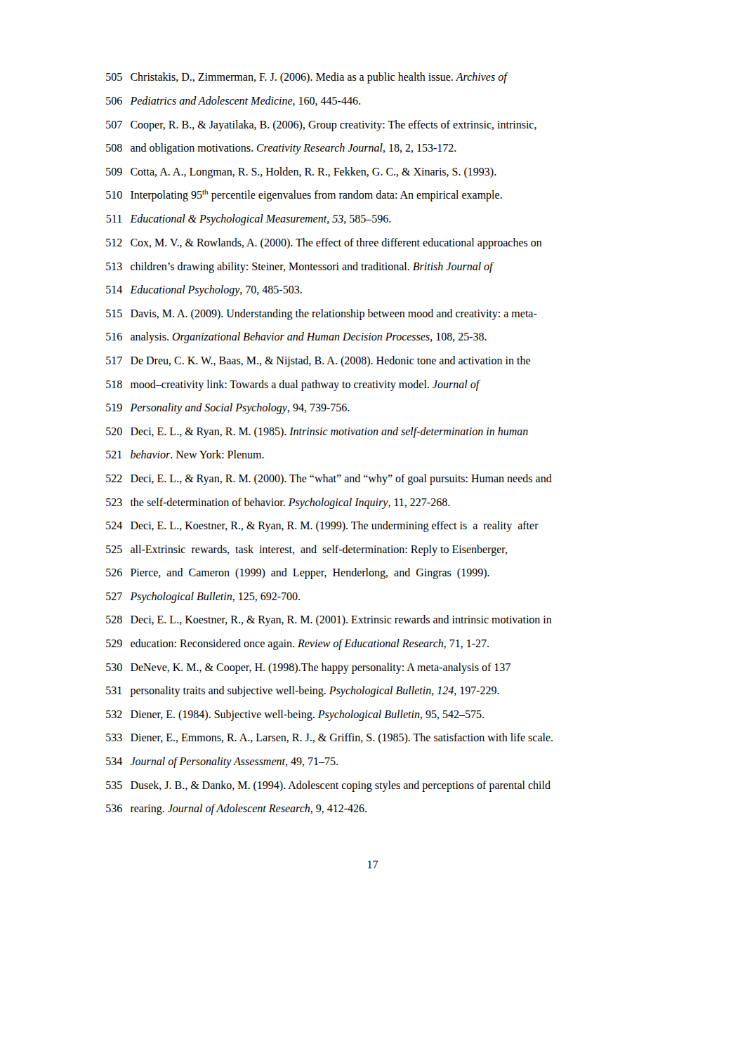Christakis, D., Zimmerman, F. J. (2006). Media as a public health issue. Archives of
Pediatrics and Adolescent Medicine, 160, 445-446.
Cooper, R. B., & Jayatilaka, B. (2006), Group creativity: The effects of extrinsic, intrinsic,
and obligation motivations. Creativity Research Journal, 18, 2, 153-172.
Cotta, A. A., Longman, R. S., Holden, R. R., Fekken, G. C., & Xinaris, S. (1993).
Interpolating 95th percentile eigenvalues from random data: An empirical example.
Educational & Psychological Measurement, 53, 585–596.
Cox, M. V., & Rowlands, A. (2000). The effect of three different educational approaches on
children’s drawing ability: Steiner, Montessori and traditional. British Journal of
Educational Psychology, 70, 485-503.
Davis, M. A. (2009). Understanding the relationship between mood and creativity: a meta-
analysis. Organizational Behavior and Human Decision Processes, 108, 25-38.
De Dreu, C. K. W., Baas, M., & Nijstad, B. A. (2008). Hedonic tone and activation in the
mood–creativity link: Towards a dual pathway to creativity model. Journal of
Personality and Social Psychology, 94, 739-756.
Deci, E. L., & Ryan, R. M. (1985). Intrinsic motivation and self-determination in human
behavior. New York: Plenum.
Deci, E. L., & Ryan, R. M. (2000). The “what” and “why” of goal pursuits: Human needs and
the self-determination of behavior. Psychological Inquiry, 11, 227-268.
Deci, E. L., Koestner, R., & Ryan, R. M. (1999). The undermining effect is a reality after
all-Extrinsic rewards, task interest, and self-determination: Reply to Eisenberger,
Pierce, and Cameron (1999) and Lepper, Henderlong, and Gingras (1999).
Psychological Bulletin, 125, 692-700.
Deci, E. L., Koestner, R., & Ryan, R. M. (2001). Extrinsic rewards and intrinsic motivation in
education: Reconsidered once again. Review of Educational Research, 71, 1-27.
DeNeve, K. M., & Cooper, H. (1998).The happy personality: A meta-analysis of 137
personality traits and subjective well-being. Psychological Bulletin, 124, 197-229.
Diener, E. (1984). Subjective well-being. Psychological Bulletin, 95, 542–575.
Diener, E., Emmons, R. A., Larsen, R. J., & Griffin, S. (1985). The satisfaction with life scale.
Journal of Personality Assessment, 49, 71–75.
Dusek, J. B., & Danko, M. (1994). Adolescent coping styles and perceptions of parental child
rearing. Journal of Adolescent Research, 9, 412-426.
17